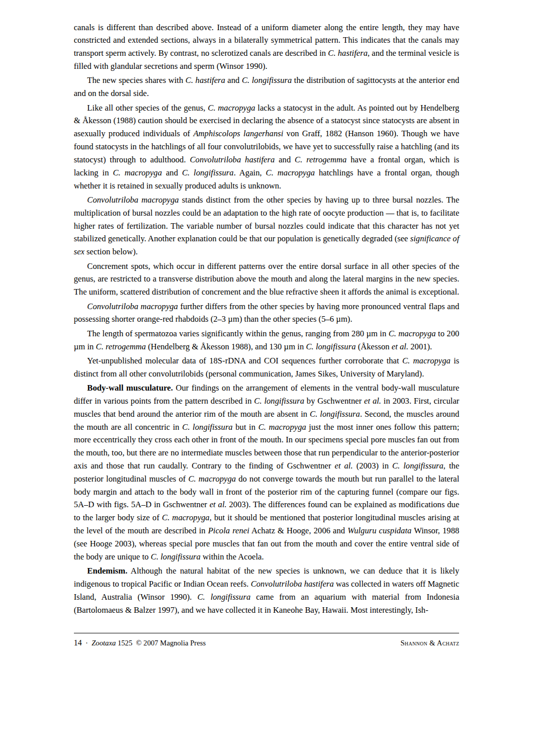canals is different than described above. Instead of a uniform diameter along the entire length, they may have constricted and extended sections, always in a bilaterally symmetrical pattern. This indicates that the canals may transport sperm actively. By contrast, no sclerotized canals are described in C. hastifera, and the terminal vesicle is filled with glandular secretions and sperm (Winsor 1990).
The new species shares with C. hastifera and C. longifissura the distribution of sagittocysts at the anterior end and on the dorsal side.
Like all other species of the genus, C. macropyga lacks a statocyst in the adult. As pointed out by Hendelberg & Åkesson (1988) caution should be exercised in declaring the absence of a statocyst since statocysts are absent in asexually produced individuals of Amphiscolops langerhansi von Graff, 1882 (Hanson 1960). Though we have found statocysts in the hatchlings of all four convolutrilobids, we have yet to successfully raise a hatchling (and its statocyst) through to adulthood. Convolutriloba hastifera and C. retrogemma have a frontal organ, which is lacking in C. macropyga and C. longifissura. Again, C. macropyga hatchlings have a frontal organ, though whether it is retained in sexually produced adults is unknown.
Convolutriloba macropyga stands distinct from the other species by having up to three bursal nozzles. The multiplication of bursal nozzles could be an adaptation to the high rate of oocyte production — that is, to facilitate higher rates of fertilization. The variable number of bursal nozzles could indicate that this character has not yet stabilized genetically. Another explanation could be that our population is genetically degraded (see significance of sex section below).
Concrement spots, which occur in different patterns over the entire dorsal surface in all other species of the genus, are restricted to a transverse distribution above the mouth and along the lateral margins in the new species. The uniform, scattered distribution of concrement and the blue refractive sheen it affords the animal is exceptional.
Convolutriloba macropyga further differs from the other species by having more pronounced ventral flaps and possessing shorter orange-red rhabdoids (2–3 µm) than the other species (5–6 µm).
The length of spermatozoa varies significantly within the genus, ranging from 280 µm in C. macropyga to 200 µm in C. retrogemma (Hendelberg & Åkesson 1988), and 130 µm in C. longifissura (Åkesson et al. 2001).
Yet-unpublished molecular data of 18S-rDNA and COI sequences further corroborate that C. macropyga is distinct from all other convolutrilobids (personal communication, James Sikes, University of Maryland).
Body-wall musculature. Our findings on the arrangement of elements in the ventral body-wall musculature differ in various points from the pattern described in C. longifissura by Gschwentner et al. in 2003. First, circular muscles that bend around the anterior rim of the mouth are absent in C. longifissura. Second, the muscles around the mouth are all concentric in C. longifissura but in C. macropyga just the most inner ones follow this pattern; more eccentrically they cross each other in front of the mouth. In our specimens special pore muscles fan out from the mouth, too, but there are no intermediate muscles between those that run perpendicular to the anterior-posterior axis and those that run caudally. Contrary to the finding of Gschwentner et al. (2003) in C. longifissura, the posterior longitudinal muscles of C. macropyga do not converge towards the mouth but run parallel to the lateral body margin and attach to the body wall in front of the posterior rim of the capturing funnel (compare our figs. 5A–D with figs. 5A–D in Gschwentner et al. 2003). The differences found can be explained as modifications due to the larger body size of C. macropyga, but it should be mentioned that posterior longitudinal muscles arising at the level of the mouth are described in Picola renei Achatz & Hooge, 2006 and Wulguru cuspidata Winsor, 1988 (see Hooge 2003), whereas special pore muscles that fan out from the mouth and cover the entire ventral side of the body are unique to C. longifissura within the Acoela.
Endemism. Although the natural habitat of the new species is unknown, we can deduce that it is likely indigenous to tropical Pacific or Indian Ocean reefs. Convolutriloba hastifera was collected in waters off Magnetic Island, Australia (Winsor 1990). C. longifissura came from an aquarium with material from Indonesia (Bartolomaeus & Balzer 1997), and we have collected it in Kaneohe Bay, Hawaii. Most interestingly, Ish-
14 · Zootaxa 1525 © 2007 Magnolia Press
Shannon & Achatz